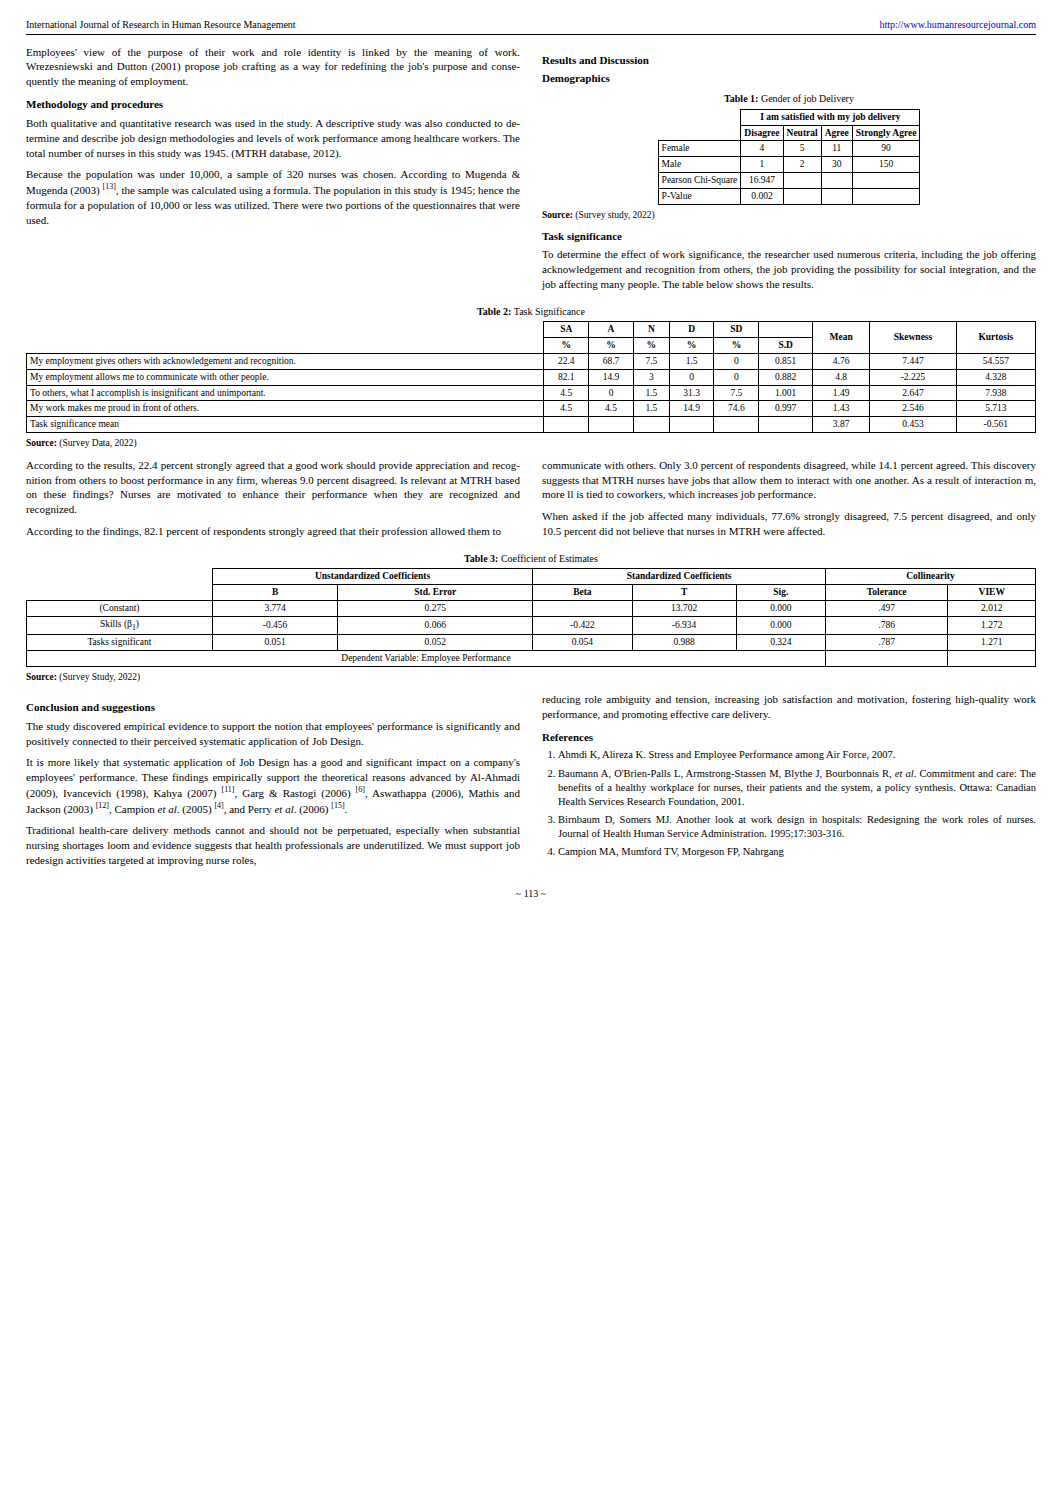International Journal of Research in Human Resource Management http://www.humanresourcejournal.com
Employees' view of the purpose of their work and role identity is linked by the meaning of work. Wrezesniewski and Dutton (2001) propose job crafting as a way for redefining the job's purpose and consequently the meaning of employment.
Methodology and procedures
Both qualitative and quantitative research was used in the study. A descriptive study was also conducted to determine and describe job design methodologies and levels of work performance among healthcare workers. The total number of nurses in this study was 1945. (MTRH database, 2012).
Because the population was under 10,000, a sample of 320 nurses was chosen. According to Mugenda & Mugenda (2003) [13], the sample was calculated using a formula. The population in this study is 1945; hence the formula for a population of 10,000 or less was utilized. There were two portions of the questionnaires that were used.
Results and Discussion
Demographics
Table 1: Gender of job Delivery
| | I am satisfied with my job delivery |
| | Disagree | Neutral | Agree | Strongly Agree |
| Female | 4 | 5 | 11 | 90 |
| Male | 1 | 2 | 30 | 150 |
| Pearson Chi-Square | 16.947 | | | |
| P-Value | 0.002 | | | |
Source: (Survey study, 2022)
Task significance
To determine the effect of work significance, the researcher used numerous criteria, including the job offering acknowledgement and recognition from others, the job providing the possibility for social integration, and the job affecting many people. The table below shows the results.
Table 2: Task Significance
| | SA | A | N | D | SD | | Mean | Skewness | Kurtosis |
| --- | --- | --- | --- | --- | --- | --- | --- | --- | --- |
| | % | % | % | % | % | S.D |
| My employment gives others with acknowledgement and recognition. | 22.4 | 68.7 | 7.5 | 1.5 | 0 | 0.851 | 4.76 | 7.447 | 54.557 |
| My employment allows me to communicate with other people. | 82.1 | 14.9 | 3 | 0 | 0 | 0.882 | 4.8 | -2.225 | 4.328 |
| To others, what I accomplish is insignificant and unimportant. | 4.5 | 0 | 1.5 | 31.3 | 7.5 | 1.001 | 1.49 | 2.647 | 7.938 |
| My work makes me proud in front of others. | 4.5 | 4.5 | 1.5 | 14.9 | 74.6 | 0.997 | 1.43 | 2.546 | 5.713 |
| Task significance mean | | | | | | | 3.87 | 0.453 | -0.561 |
Source: (Survey Data, 2022)
According to the results, 22.4 percent strongly agreed that a good work should provide appreciation and recognition from others to boost performance in any firm, whereas 9.0 percent disagreed. Is relevant at MTRH based on these findings? Nurses are motivated to enhance their performance when they are recognized and recognized.
According to the findings, 82.1 percent of respondents strongly agreed that their profession allowed them to
communicate with others. Only 3.0 percent of respondents disagreed, while 14.1 percent agreed. This discovery suggests that MTRH nurses have jobs that allow them to interact with one another. As a result of interaction m, more ll is tied to coworkers, which increases job performance.
When asked if the job affected many individuals, 77.6% strongly disagreed, 7.5 percent disagreed, and only 10.5 percent did not believe that nurses in MTRH were affected.
Table 3: Coefficient of Estimates
| | Unstandardized Coefficients | Standardized Coefficients | Collinearity |
| --- | --- | --- | --- |
| | B | Std. Error | Beta | T | Sig. | Tolerance | VIEW |
| (Constant) | 3.774 | 0.275 | | 13.702 | 0.000 | .497 | 2.012 |
| Skills (β 1 ) | -0.456 | 0.066 | -0.422 | -6.934 | 0.000 | .786 | 1.272 |
| Tasks significant | 0.051 | 0.052 | 0.054 | 0.988 | 0.324 | .787 | 1.271 |
| Dependent Variable: Employee Performance | | |
Source: (Survey Study, 2022)
Conclusion and suggestions
The study discovered empirical evidence to support the notion that employees' performance is significantly and positively connected to their perceived systematic application of Job Design.
It is more likely that systematic application of Job Design has a good and significant impact on a company's employees' performance. These findings empirically support the theoretical reasons advanced by Al-Ahmadi (2009), Ivancevich (1998), Kahya (2007) [11], Garg & Rastogi (2006) [6], Aswathappa (2006), Mathis and Jackson (2003) [12], Campion et al. (2005) [4], and Perry et al. (2006) [15].
Traditional health-care delivery methods cannot and should not be perpetuated, especially when substantial nursing shortages loom and evidence suggests that health professionals are underutilized. We must support job redesign activities targeted at improving nurse roles,
reducing role ambiguity and tension, increasing job satisfaction and motivation, fostering high-quality work performance, and promoting effective care delivery.
References
Ahmdi K, Alireza K. Stress and Employee Performance among Air Force, 2007.
Baumann A, O'Brien-Palls L, Armstrong-Stassen M, Blythe J, Bourbonnais R, et al. Commitment and care: The benefits of a healthy workplace for nurses, their patients and the system, a policy synthesis. Ottawa: Canadian Health Services Research Foundation, 2001.
Birnbaum D, Somers MJ. Another look at work design in hospitals: Redesigning the work roles of nurses. Journal of Health Human Service Administration. 1995;17:303-316.
Campion MA, Mumford TV, Morgeson FP, Nahrgang
~ 113 ~